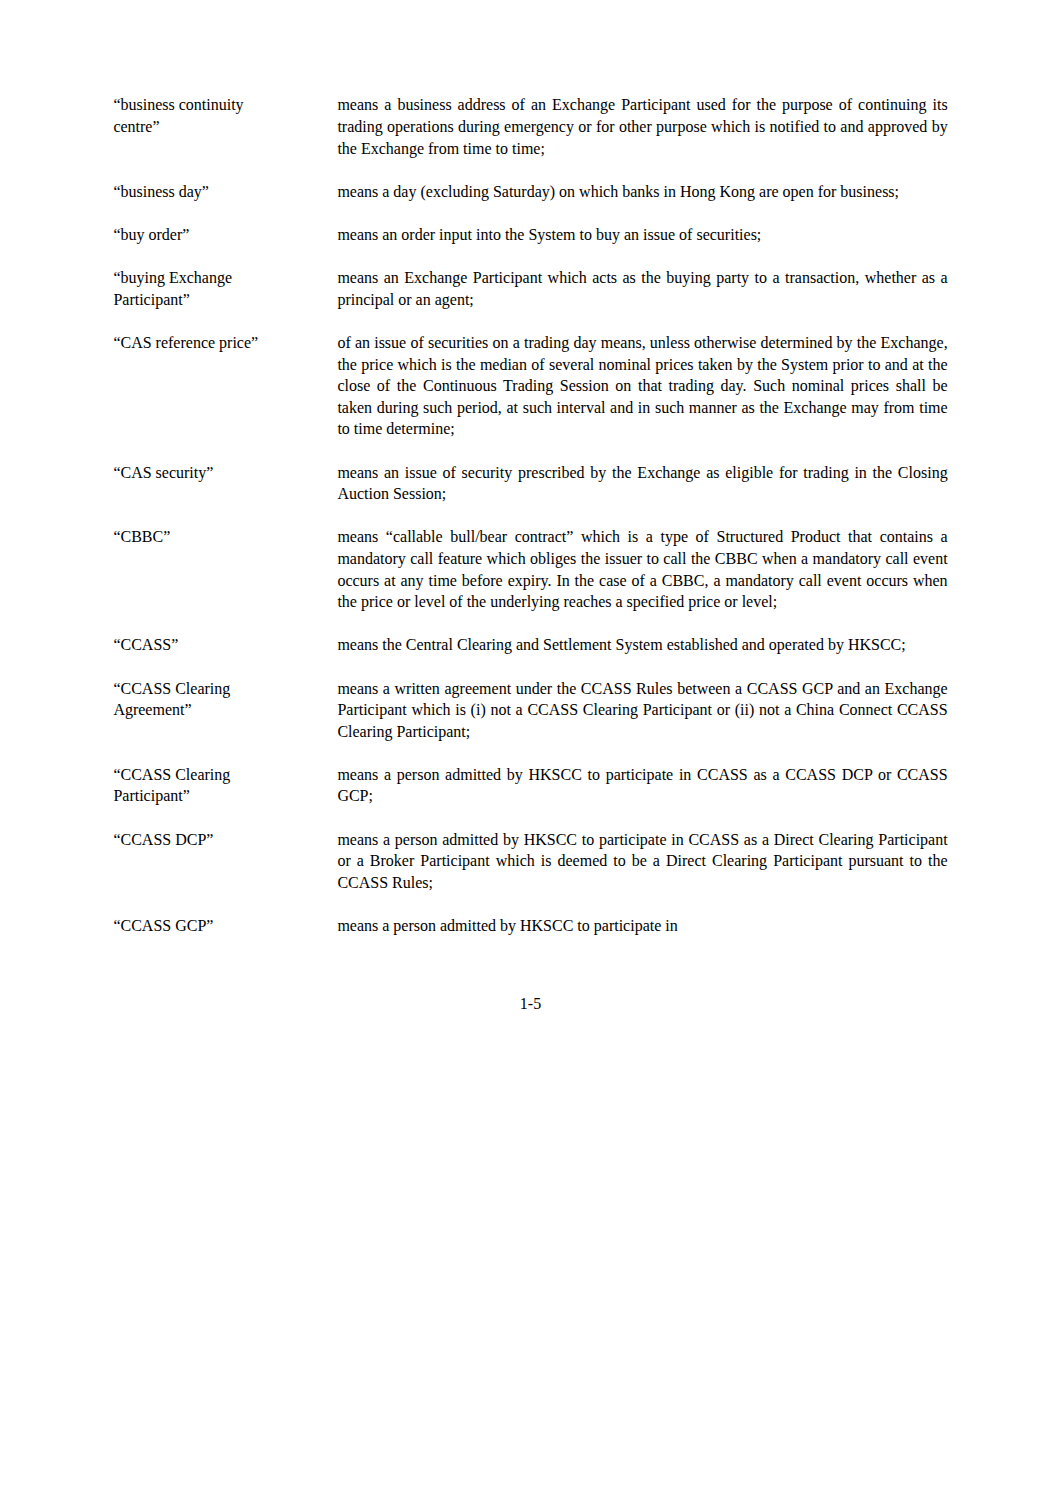“business continuity centre”
means a business address of an Exchange Participant used for the purpose of continuing its trading operations during emergency or for other purpose which is notified to and approved by the Exchange from time to time;
“business day”
means a day (excluding Saturday) on which banks in Hong Kong are open for business;
“buy order”
means an order input into the System to buy an issue of securities;
“buying Exchange Participant”
means an Exchange Participant which acts as the buying party to a transaction, whether as a principal or an agent;
“CAS reference price”
of an issue of securities on a trading day means, unless otherwise determined by the Exchange, the price which is the median of several nominal prices taken by the System prior to and at the close of the Continuous Trading Session on that trading day. Such nominal prices shall be taken during such period, at such interval and in such manner as the Exchange may from time to time determine;
“CAS security”
means an issue of security prescribed by the Exchange as eligible for trading in the Closing Auction Session;
“CBBC”
means “callable bull/bear contract” which is a type of Structured Product that contains a mandatory call feature which obliges the issuer to call the CBBC when a mandatory call event occurs at any time before expiry. In the case of a CBBC, a mandatory call event occurs when the price or level of the underlying reaches a specified price or level;
“CCASS”
means the Central Clearing and Settlement System established and operated by HKSCC;
“CCASS Clearing Agreement”
means a written agreement under the CCASS Rules between a CCASS GCP and an Exchange Participant which is (i) not a CCASS Clearing Participant or (ii) not a China Connect CCASS Clearing Participant;
“CCASS Clearing Participant”
means a person admitted by HKSCC to participate in CCASS as a CCASS DCP or CCASS GCP;
“CCASS DCP”
means a person admitted by HKSCC to participate in CCASS as a Direct Clearing Participant or a Broker Participant which is deemed to be a Direct Clearing Participant pursuant to the CCASS Rules;
“CCASS GCP”
means a person admitted by HKSCC to participate in
1-5